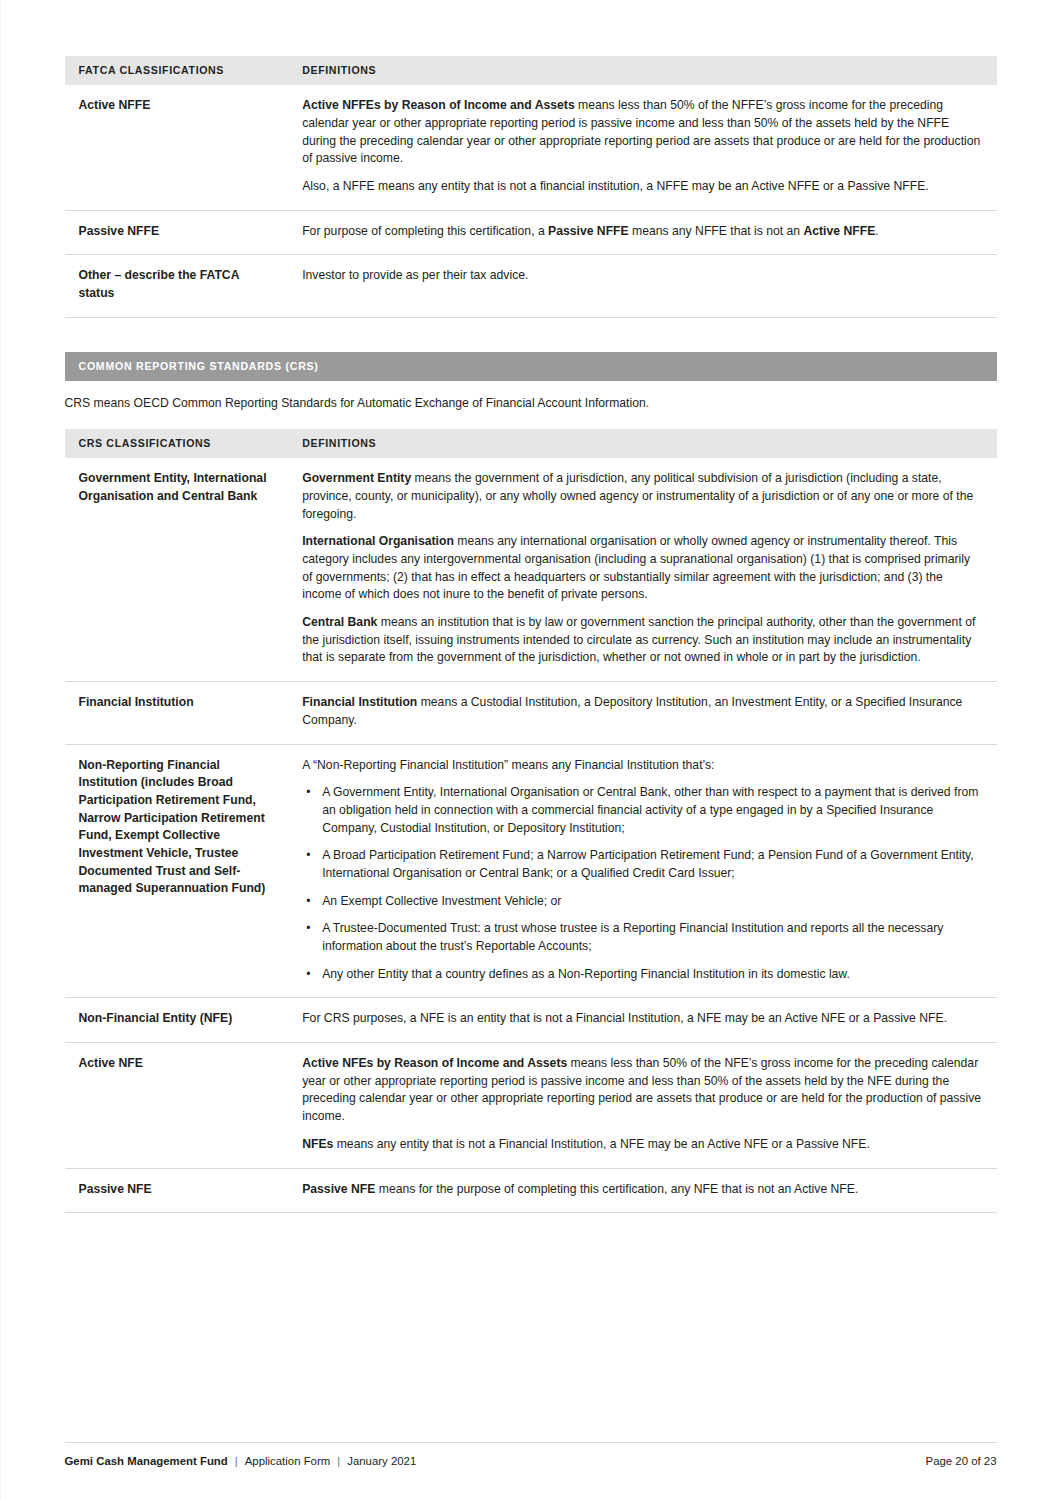| FATCA Classifications | Definitions |
| --- | --- |
| Active NFFE | Active NFFEs by Reason of Income and Assets means less than 50% of the NFFE’s gross income for the preceding calendar year or other appropriate reporting period is passive income and less than 50% of the assets held by the NFFE during the preceding calendar year or other appropriate reporting period are assets that produce or are held for the production of passive income. Also, a NFFE means any entity that is not a financial institution, a NFFE may be an Active NFFE or a Passive NFFE. |
| Passive NFFE | For purpose of completing this certification, a Passive NFFE means any NFFE that is not an Active NFFE . |
| Other – describe the FATCA status | Investor to provide as per their tax advice. |
Common Reporting Standards (CRS)
CRS means OECD Common Reporting Standards for Automatic Exchange of Financial Account Information.
| CRS Classifications | Definitions |
| --- | --- |
| Government Entity, International Organisation and Central Bank | Government Entity means the government of a jurisdiction, any political subdivision of a jurisdiction (including a state, province, county, or municipality), or any wholly owned agency or instrumentality of a jurisdiction or of any one or more of the foregoing. International Organisation means any international organisation or wholly owned agency or instrumentality thereof. This category includes any intergovernmental organisation (including a supranational organisation) (1) that is comprised primarily of governments; (2) that has in effect a headquarters or substantially similar agreement with the jurisdiction; and (3) the income of which does not inure to the benefit of private persons. Central Bank means an institution that is by law or government sanction the principal authority, other than the government of the jurisdiction itself, issuing instruments intended to circulate as currency. Such an institution may include an instrumentality that is separate from the government of the jurisdiction, whether or not owned in whole or in part by the jurisdiction. |
| Financial Institution | Financial Institution means a Custodial Institution, a Depository Institution, an Investment Entity, or a Specified Insurance Company. |
| Non-Reporting Financial Institution (includes Broad Participation Retirement Fund, Narrow Participation Retirement Fund, Exempt Collective Investment Vehicle, Trustee Documented Trust and Self-managed Superannuation Fund) | A “Non-Reporting Financial Institution” means any Financial Institution that’s: A Government Entity, International Organisation or Central Bank, other than with respect to a payment that is derived from an obligation held in connection with a commercial financial activity of a type engaged in by a Specified Insurance Company, Custodial Institution, or Depository Institution; A Broad Participation Retirement Fund; a Narrow Participation Retirement Fund; a Pension Fund of a Government Entity, International Organisation or Central Bank; or a Qualified Credit Card Issuer; An Exempt Collective Investment Vehicle; or A Trustee-Documented Trust: a trust whose trustee is a Reporting Financial Institution and reports all the necessary information about the trust’s Reportable Accounts; Any other Entity that a country defines as a Non-Reporting Financial Institution in its domestic law. |
| Non-Financial Entity (NFE) | For CRS purposes, a NFE is an entity that is not a Financial Institution, a NFE may be an Active NFE or a Passive NFE. |
| Active NFE | Active NFEs by Reason of Income and Assets means less than 50% of the NFE’s gross income for the preceding calendar year or other appropriate reporting period is passive income and less than 50% of the assets held by the NFE during the preceding calendar year or other appropriate reporting period are assets that produce or are held for the production of passive income. NFEs means any entity that is not a Financial Institution, a NFE may be an Active NFE or a Passive NFE. |
| Passive NFE | Passive NFE means for the purpose of completing this certification, any NFE that is not an Active NFE. |
Gemi Cash Management Fund|Application Form|January 2021
Page 20 of 23